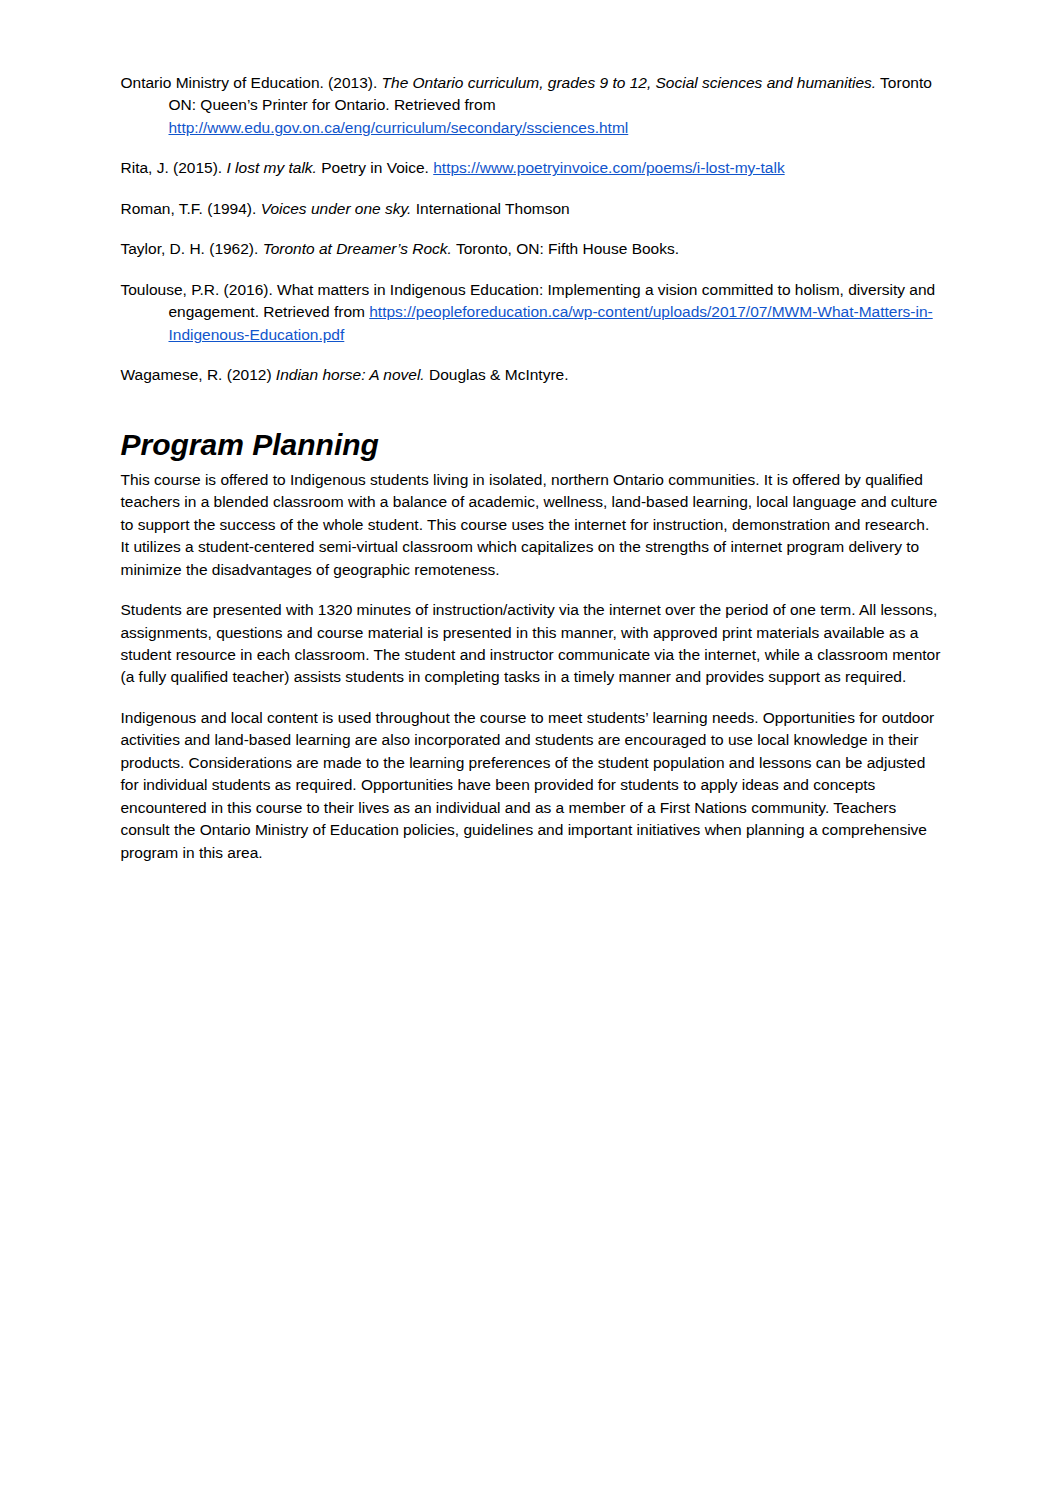Ontario Ministry of Education. (2013). The Ontario curriculum, grades 9 to 12, Social sciences and humanities. Toronto ON: Queen’s Printer for Ontario. Retrieved from http://www.edu.gov.on.ca/eng/curriculum/secondary/ssciences.html
Rita, J. (2015). I lost my talk. Poetry in Voice. https://www.poetryinvoice.com/poems/i-lost-my-talk
Roman, T.F. (1994). Voices under one sky. International Thomson
Taylor, D. H. (1962). Toronto at Dreamer’s Rock. Toronto, ON: Fifth House Books.
Toulouse, P.R. (2016). What matters in Indigenous Education: Implementing a vision committed to holism, diversity and engagement. Retrieved from https://peopleforeducation.ca/wp-content/uploads/2017/07/MWM-What-Matters-in-Indigenous-Education.pdf
Wagamese, R. (2012) Indian horse: A novel. Douglas & McIntyre.
Program Planning
This course is offered to Indigenous students living in isolated, northern Ontario communities. It is offered by qualified teachers in a blended classroom with a balance of academic, wellness, land-based learning, local language and culture to support the success of the whole student. This course uses the internet for instruction, demonstration and research. It utilizes a student-centered semi-virtual classroom which capitalizes on the strengths of internet program delivery to minimize the disadvantages of geographic remoteness.
Students are presented with 1320 minutes of instruction/activity via the internet over the period of one term. All lessons, assignments, questions and course material is presented in this manner, with approved print materials available as a student resource in each classroom. The student and instructor communicate via the internet, while a classroom mentor (a fully qualified teacher) assists students in completing tasks in a timely manner and provides support as required.
Indigenous and local content is used throughout the course to meet students’ learning needs. Opportunities for outdoor activities and land-based learning are also incorporated and students are encouraged to use local knowledge in their products. Considerations are made to the learning preferences of the student population and lessons can be adjusted for individual students as required. Opportunities have been provided for students to apply ideas and concepts encountered in this course to their lives as an individual and as a member of a First Nations community. Teachers consult the Ontario Ministry of Education policies, guidelines and important initiatives when planning a comprehensive program in this area.